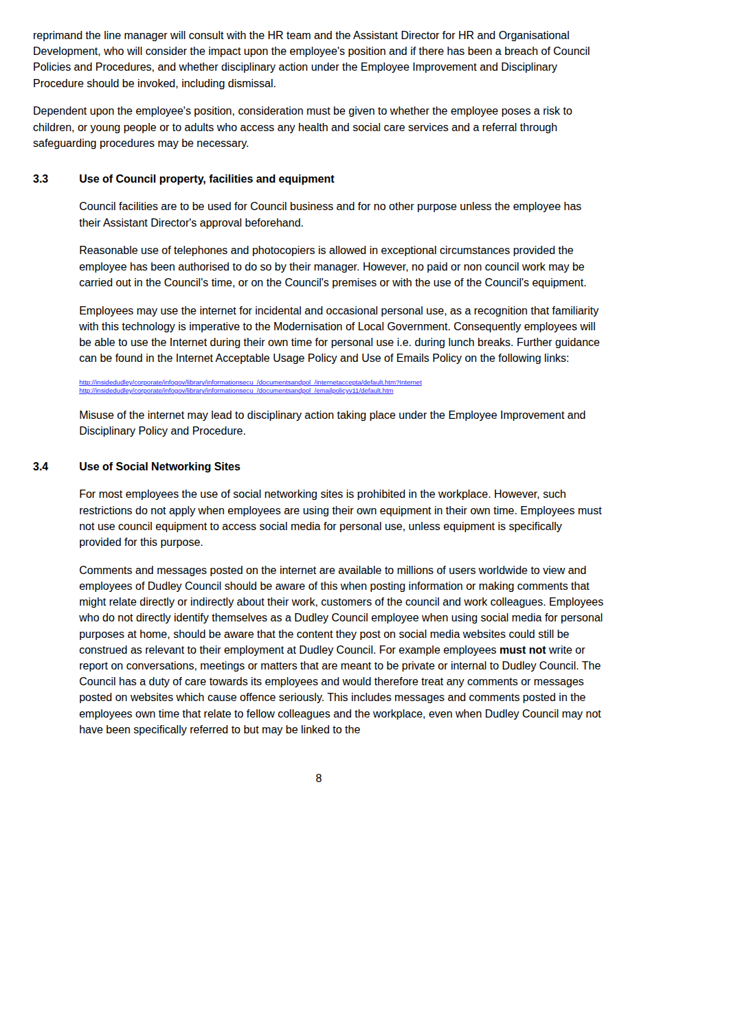reprimand the line manager will consult with the HR team and the Assistant Director for HR and Organisational Development, who will consider the impact upon the employee's position and if there has been a breach of Council Policies and Procedures, and whether disciplinary action under the Employee Improvement and Disciplinary Procedure should be invoked, including dismissal.
Dependent upon the employee's position, consideration must be given to whether the employee poses a risk to children, or young people or to adults who access any health and social care services and a referral through safeguarding procedures may be necessary.
3.3 Use of Council property, facilities and equipment
Council facilities are to be used for Council business and for no other purpose unless the employee has their Assistant Director's approval beforehand.
Reasonable use of telephones and photocopiers is allowed in exceptional circumstances provided the employee has been authorised to do so by their manager. However, no paid or non council work may be carried out in the Council's time, or on the Council's premises or with the use of the Council's equipment.
Employees may use the internet for incidental and occasional personal use, as a recognition that familiarity with this technology is imperative to the Modernisation of Local Government. Consequently employees will be able to use the Internet during their own time for personal use i.e. during lunch breaks. Further guidance can be found in the Internet Acceptable Usage Policy and Use of Emails Policy on the following links:
http://insidedudley/corporate/infogov/library/informationsecu_/documentsandpol_/internetaccepta/default.htm?Internet
http://insidedudley/corporate/infogov/library/informationsecu_/documentsandpol_/emailpolicyv11/default.htm
Misuse of the internet may lead to disciplinary action taking place under the Employee Improvement and Disciplinary Policy and Procedure.
3.4 Use of Social Networking Sites
For most employees the use of social networking sites is prohibited in the workplace. However, such restrictions do not apply when employees are using their own equipment in their own time. Employees must not use council equipment to access social media for personal use, unless equipment is specifically provided for this purpose.
Comments and messages posted on the internet are available to millions of users worldwide to view and employees of Dudley Council should be aware of this when posting information or making comments that might relate directly or indirectly about their work, customers of the council and work colleagues. Employees who do not directly identify themselves as a Dudley Council employee when using social media for personal purposes at home, should be aware that the content they post on social media websites could still be construed as relevant to their employment at Dudley Council. For example employees must not write or report on conversations, meetings or matters that are meant to be private or internal to Dudley Council. The Council has a duty of care towards its employees and would therefore treat any comments or messages posted on websites which cause offence seriously. This includes messages and comments posted in the employees own time that relate to fellow colleagues and the workplace, even when Dudley Council may not have been specifically referred to but may be linked to the
8